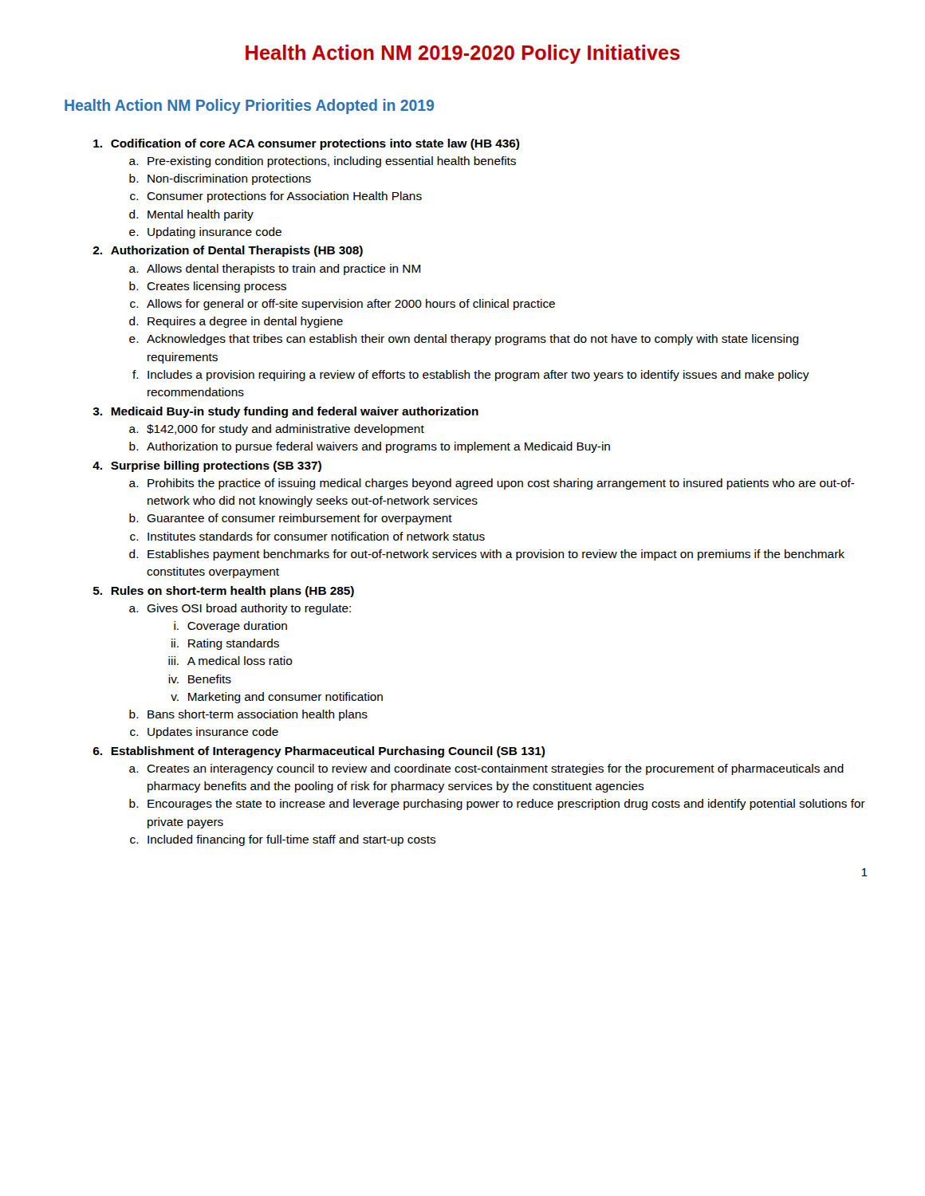Health Action NM 2019-2020 Policy Initiatives
Health Action NM Policy Priorities Adopted in 2019
Codification of core ACA consumer protections into state law (HB 436)
Pre-existing condition protections, including essential health benefits
Non-discrimination protections
Consumer protections for Association Health Plans
Mental health parity
Updating insurance code
Authorization of Dental Therapists (HB 308)
Allows dental therapists to train and practice in NM
Creates licensing process
Allows for general or off-site supervision after 2000 hours of clinical practice
Requires a degree in dental hygiene
Acknowledges that tribes can establish their own dental therapy programs that do not have to comply with state licensing requirements
Includes a provision requiring a review of efforts to establish the program after two years to identify issues and make policy recommendations
Medicaid Buy-in study funding and federal waiver authorization
$142,000 for study and administrative development
Authorization to pursue federal waivers and programs to implement a Medicaid Buy-in
Surprise billing protections (SB 337)
Prohibits the practice of issuing medical charges beyond agreed upon cost sharing arrangement to insured patients who are out-of-network who did not knowingly seeks out-of-network services
Guarantee of consumer reimbursement for overpayment
Institutes standards for consumer notification of network status
Establishes payment benchmarks for out-of-network services with a provision to review the impact on premiums if the benchmark constitutes overpayment
Rules on short-term health plans (HB 285)
Gives OSI broad authority to regulate:
Coverage duration
Rating standards
A medical loss ratio
Benefits
Marketing and consumer notification
Bans short-term association health plans
Updates insurance code
Establishment of Interagency Pharmaceutical Purchasing Council (SB 131)
Creates an interagency council to review and coordinate cost-containment strategies for the procurement of pharmaceuticals and pharmacy benefits and the pooling of risk for pharmacy services by the constituent agencies
Encourages the state to increase and leverage purchasing power to reduce prescription drug costs and identify potential solutions for private payers
Included financing for full-time staff and start-up costs
1